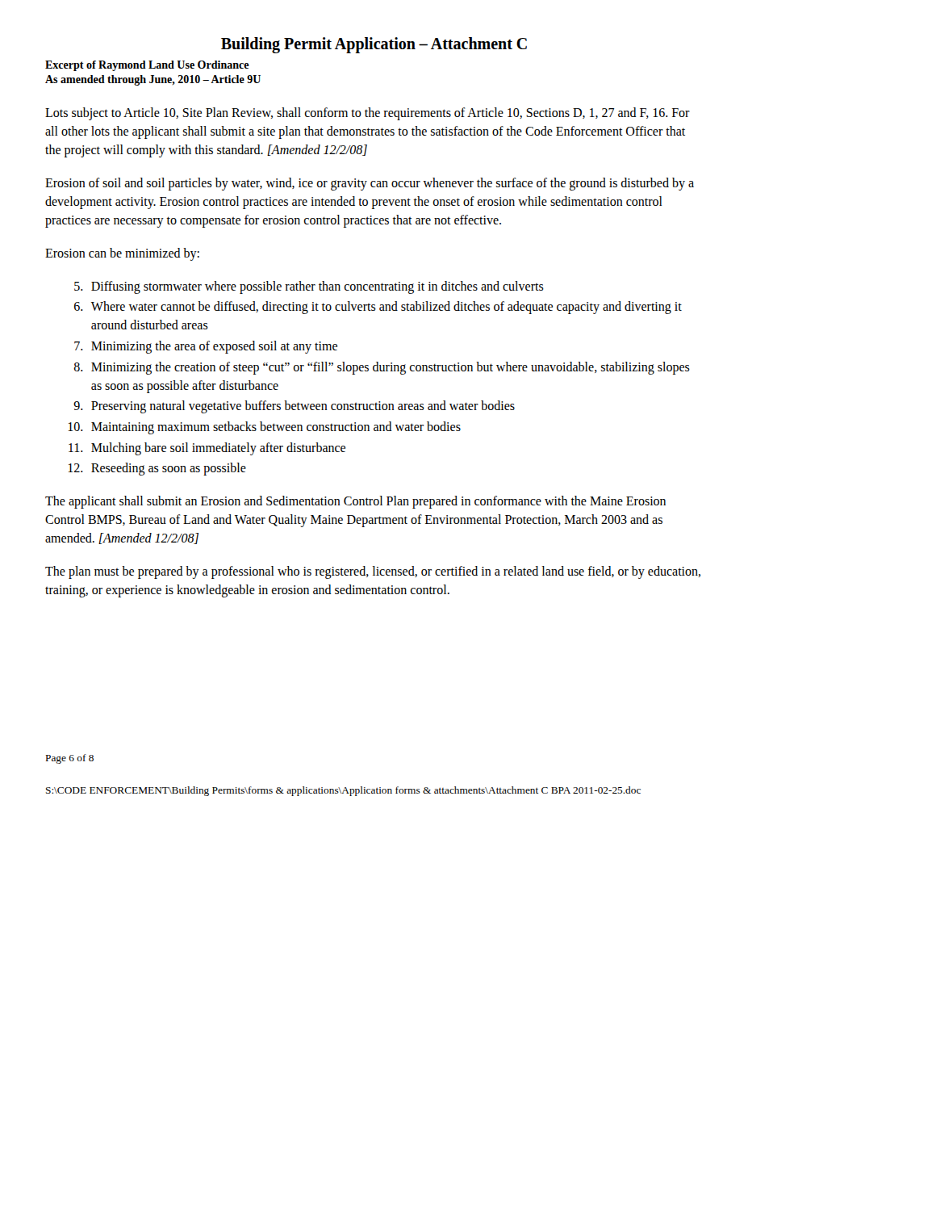Building Permit Application – Attachment C
Excerpt of Raymond Land Use Ordinance
As amended through June, 2010 – Article 9U
Lots subject to Article 10, Site Plan Review, shall conform to the requirements of Article 10, Sections D, 1, 27 and F, 16. For all other lots the applicant shall submit a site plan that demonstrates to the satisfaction of the Code Enforcement Officer that the project will comply with this standard. [Amended 12/2/08]
Erosion of soil and soil particles by water, wind, ice or gravity can occur whenever the surface of the ground is disturbed by a development activity. Erosion control practices are intended to prevent the onset of erosion while sedimentation control practices are necessary to compensate for erosion control practices that are not effective.
Erosion can be minimized by:
Diffusing stormwater where possible rather than concentrating it in ditches and culverts
Where water cannot be diffused, directing it to culverts and stabilized ditches of adequate capacity and diverting it around disturbed areas
Minimizing the area of exposed soil at any time
Minimizing the creation of steep “cut” or “fill” slopes during construction but where unavoidable, stabilizing slopes as soon as possible after disturbance
Preserving natural vegetative buffers between construction areas and water bodies
Maintaining maximum setbacks between construction and water bodies
Mulching bare soil immediately after disturbance
Reseeding as soon as possible
The applicant shall submit an Erosion and Sedimentation Control Plan prepared in conformance with the Maine Erosion Control BMPS, Bureau of Land and Water Quality Maine Department of Environmental Protection, March 2003 and as amended. [Amended 12/2/08]
The plan must be prepared by a professional who is registered, licensed, or certified in a related land use field, or by education, training, or experience is knowledgeable in erosion and sedimentation control.
Page 6 of 8
S:\CODE ENFORCEMENT\Building Permits\forms & applications\Application forms & attachments\Attachment C BPA 2011-02-25.doc